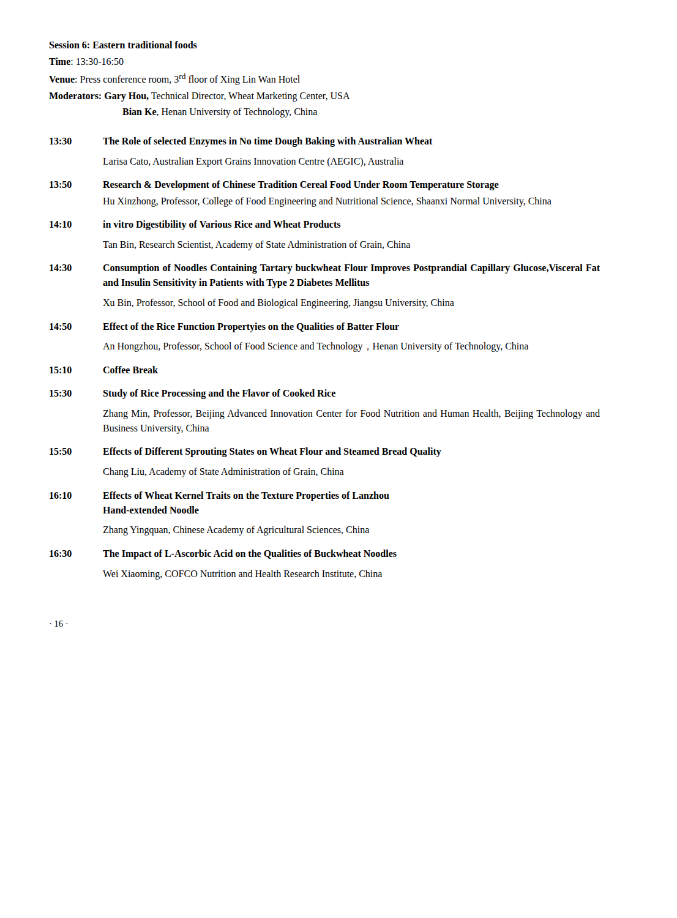Session 6: Eastern traditional foods
Time: 13:30-16:50
Venue: Press conference room, 3rd floor of Xing Lin Wan Hotel
Moderators: Gary Hou, Technical Director, Wheat Marketing Center, USA
Bian Ke, Henan University of Technology, China
| 13:30 | The Role of selected Enzymes in No time Dough Baking with Australian Wheat Larisa Cato, Australian Export Grains Innovation Centre (AEGIC), Australia |
| 13:50 | Research & Development of Chinese Tradition Cereal Food Under Room Temperature Storage Hu Xinzhong, Professor, College of Food Engineering and Nutritional Science, Shaanxi Normal University, China |
| 14:10 | in vitro Digestibility of Various Rice and Wheat Products Tan Bin, Research Scientist, Academy of State Administration of Grain, China |
| 14:30 | Consumption of Noodles Containing Tartary buckwheat Flour Improves Postprandial Capillary Glucose,Visceral Fat and Insulin Sensitivity in Patients with Type 2 Diabetes Mellitus Xu Bin, Professor, School of Food and Biological Engineering, Jiangsu University, China |
| 14:50 | Effect of the Rice Function Propertyies on the Qualities of Batter Flour An Hongzhou, Professor, School of Food Science and Technology，Henan University of Technology, China |
| 15:10 | Coffee Break |
| 15:30 | Study of Rice Processing and the Flavor of Cooked Rice Zhang Min, Professor, Beijing Advanced Innovation Center for Food Nutrition and Human Health, Beijing Technology and Business University, China |
| 15:50 | Effects of Different Sprouting States on Wheat Flour and Steamed Bread Quality Chang Liu, Academy of State Administration of Grain, China |
| 16:10 | Effects of Wheat Kernel Traits on the Texture Properties of Lanzhou Hand-extended Noodle Zhang Yingquan, Chinese Academy of Agricultural Sciences, China |
| 16:30 | The Impact of L-Ascorbic Acid on the Qualities of Buckwheat Noodles Wei Xiaoming, COFCO Nutrition and Health Research Institute, China |
· 16 ·